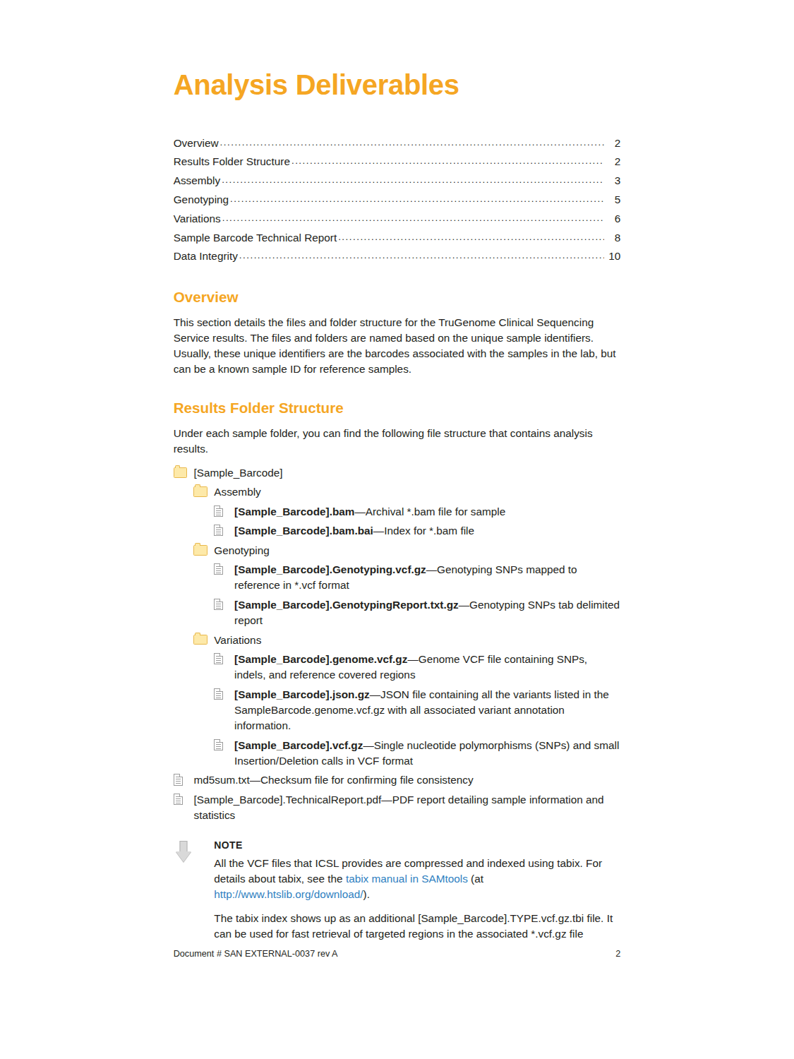Analysis Deliverables
Overview ................................................................................................................................... 2
Results Folder Structure ............................................................................................................. 2
Assembly ................................................................................................................................. 3
Genotyping .............................................................................................................................. 5
Variations ................................................................................................................................. 6
Sample Barcode Technical Report ................................................................................. 8
Data Integrity ........................................................................................................................... 10
Overview
This section details the files and folder structure for the TruGenome Clinical Sequencing Service results. The files and folders are named based on the unique sample identifiers. Usually, these unique identifiers are the barcodes associated with the samples in the lab, but can be a known sample ID for reference samples.
Results Folder Structure
Under each sample folder, you can find the following file structure that contains analysis results.
[Sample_Barcode]
Assembly
[Sample_Barcode].bam—Archival *.bam file for sample
[Sample_Barcode].bam.bai—Index for *.bam file
Genotyping
[Sample_Barcode].Genotyping.vcf.gz—Genotyping SNPs mapped to reference in *.vcf format
[Sample_Barcode].GenotypingReport.txt.gz—Genotyping SNPs tab delimited report
Variations
[Sample_Barcode].genome.vcf.gz—Genome VCF file containing SNPs, indels, and reference covered regions
[Sample_Barcode].json.gz—JSON file containing all the variants listed in the SampleBarcode.genome.vcf.gz with all associated variant annotation information.
[Sample_Barcode].vcf.gz—Single nucleotide polymorphisms (SNPs) and small Insertion/Deletion calls in VCF format
md5sum.txt—Checksum file for confirming file consistency
[Sample_Barcode].TechnicalReport.pdf—PDF report detailing sample information and statistics
NOTE
All the VCF files that ICSL provides are compressed and indexed using tabix. For details about tabix, see the tabix manual in SAMtools (at http://www.htslib.org/download/).
The tabix index shows up as an additional [Sample_Barcode].TYPE.vcf.gz.tbi file. It can be used for fast retrieval of targeted regions in the associated *.vcf.gz file
Document # SAN EXTERNAL-0037 rev A 2